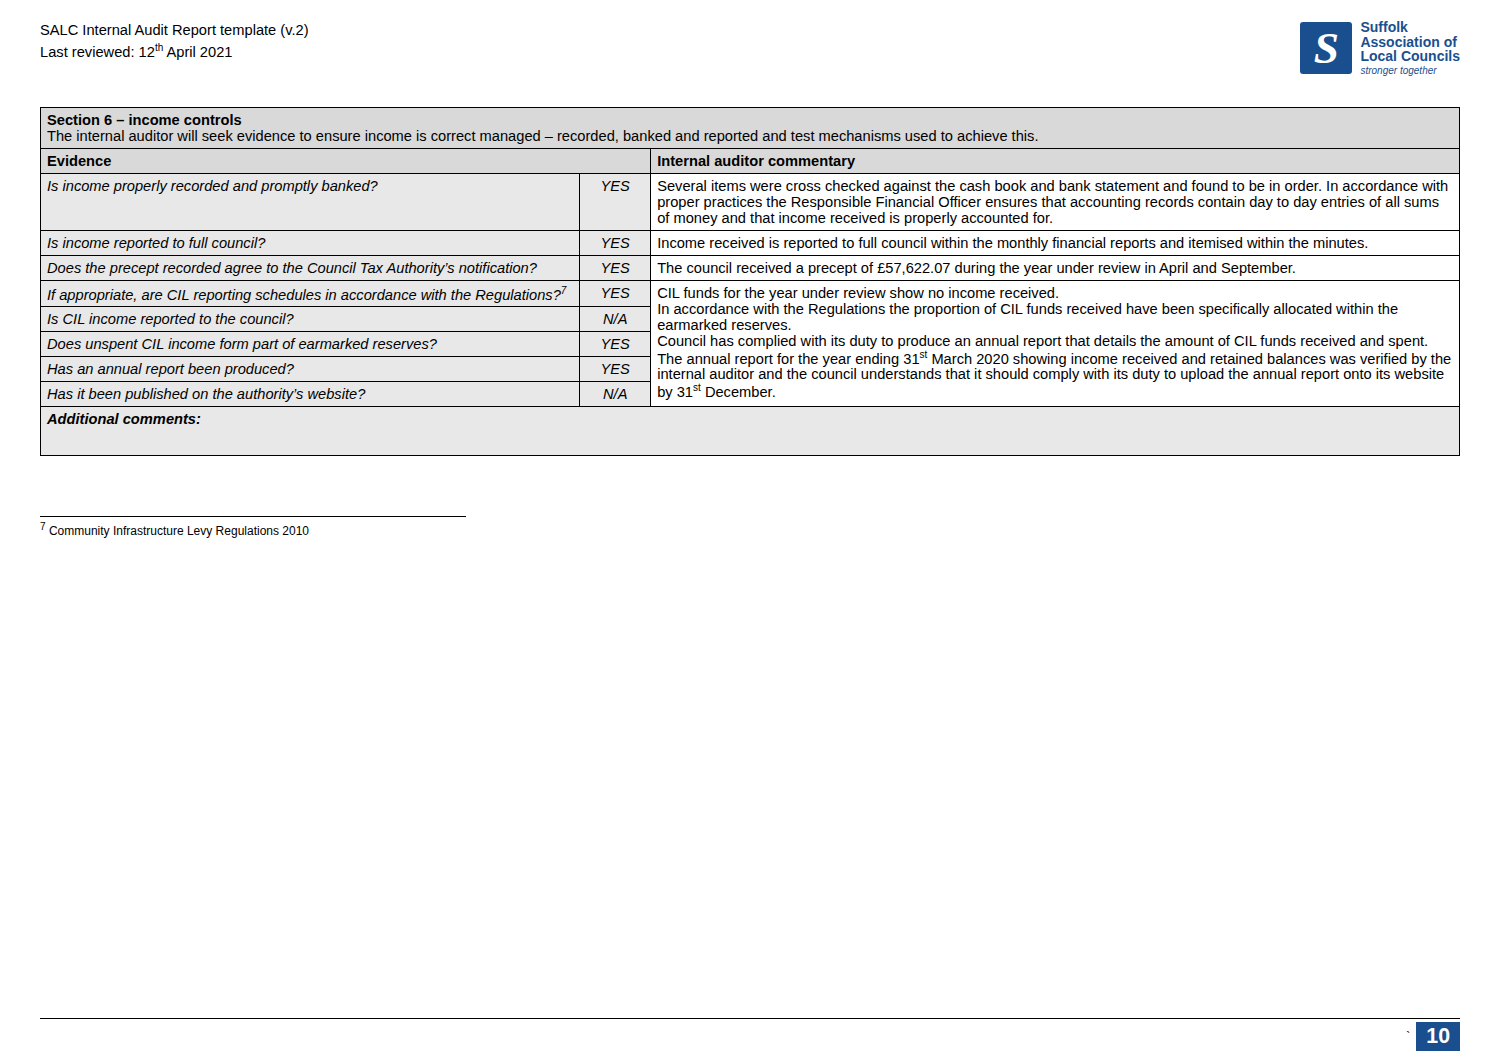SALC Internal Audit Report template (v.2)
Last reviewed: 12th April 2021
S
Suffolk
Association of
Local Councils
stronger together
| Section 6 – income controls The internal auditor will seek evidence to ensure income is correct managed – recorded, banked and reported and test mechanisms used to achieve this. |
| Evidence | Internal auditor commentary |
| Is income properly recorded and promptly banked? | YES | Several items were cross checked against the cash book and bank statement and found to be in order. In accordance with proper practices the Responsible Financial Officer ensures that accounting records contain day to day entries of all sums of money and that income received is properly accounted for. |
| Is income reported to full council? | YES | Income received is reported to full council within the monthly financial reports and itemised within the minutes. |
| Does the precept recorded agree to the Council Tax Authority’s notification? | YES | The council received a precept of £57,622.07 during the year under review in April and September. |
| If appropriate, are CIL reporting schedules in accordance with the Regulations? 7 | YES | CIL funds for the year under review show no income received. In accordance with the Regulations the proportion of CIL funds received have been specifically allocated within the earmarked reserves. Council has complied with its duty to produce an annual report that details the amount of CIL funds received and spent. The annual report for the year ending 31 st March 2020 showing income received and retained balances was verified by the internal auditor and the council understands that it should comply with its duty to upload the annual report onto its website by 31 st December. |
| Is CIL income reported to the council? | N/A |
| Does unspent CIL income form part of earmarked reserves? | YES |
| Has an annual report been produced? | YES |
| Has it been published on the authority’s website? | N/A |
| Additional comments: |
7 Community Infrastructure Levy Regulations 2010
` 10